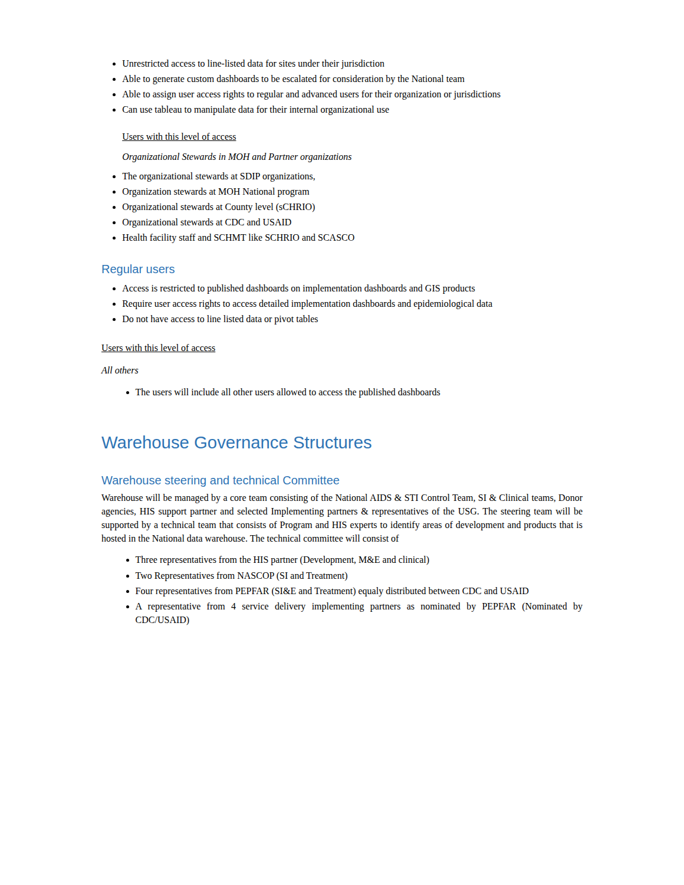Unrestricted access to line-listed data for sites under their jurisdiction
Able to generate custom dashboards to be escalated for consideration by the National team
Able to assign user access rights to regular and advanced users for their organization or jurisdictions
Can use tableau to manipulate data for their internal organizational use
Users with this level of access
Organizational Stewards in MOH and Partner organizations
The organizational stewards at SDIP organizations,
Organization stewards at MOH National program
Organizational stewards at County level (sCHRIO)
Organizational stewards at CDC and USAID
Health facility staff and SCHMT like SCHRIO and SCASCO
Regular users
Access is restricted to published dashboards on implementation dashboards and GIS products
Require user access rights to access detailed implementation dashboards and epidemiological data
Do not have access to line listed data or pivot tables
Users with this level of access
All others
The users will include all other users allowed to access the published dashboards
Warehouse Governance Structures
Warehouse steering and technical Committee
Warehouse will be managed by a core team consisting of the National AIDS & STI Control Team, SI & Clinical teams, Donor agencies, HIS support partner and selected Implementing partners & representatives of the USG. The steering team will be supported by a technical team that consists of Program and HIS experts to identify areas of development and products that is hosted in the National data warehouse. The technical committee will consist of
Three representatives from the HIS partner (Development, M&E and clinical)
Two Representatives from NASCOP (SI and Treatment)
Four representatives from PEPFAR (SI&E and Treatment) equaly distributed between CDC and USAID
A representative from 4 service delivery implementing partners as nominated by PEPFAR (Nominated by CDC/USAID)